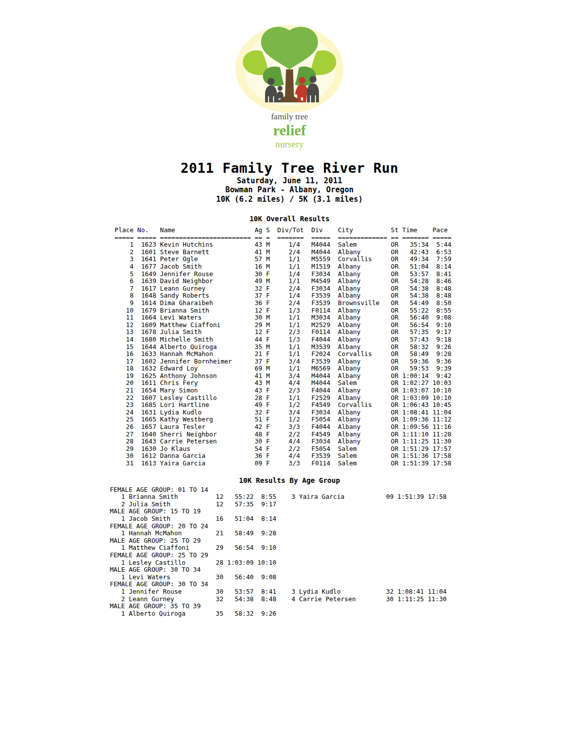family tree relief nursery
2011 Family Tree River Run
Saturday, June 11, 2011
Bowman Park - Albany, Oregon
10K (6.2 miles) / 5K (3.1 miles)
10K Overall Results
Place No.   Name                     Ag S  Div/Tot  Div    City          St Time    Pace
===== ===== ======================== == =  =======  =====  ============= == ======= =====
    1  1623 Kevin Hutchins           43 M     1/4   M4044  Salem         OR   35:34  5:44
    2  1601 Steve Barnett            41 M     2/4   M4044  Albany        OR   42:43  6:53
    3  1641 Peter Ogle               57 M     1/1   M5559  Corvallis     OR   49:34  7:59
    4  1677 Jacob Smith              16 M     1/1   M1519  Albany        OR   51:04  8:14
    5  1649 Jennifer Rouse           30 F     1/4   F3034  Albany        OR   53:57  8:41
    6  1639 David Neighbor           49 M     1/1   M4549  Albany        OR   54:28  8:46
    7  1617 Leann Gurney             32 F     2/4   F3034  Albany        OR   54:38  8:48
    8  1648 Sandy Roberts            37 F     1/4   F3539  Albany        OR   54:38  8:48
    9  1614 Dima Gharaibeh           36 F     2/4   F3539  Brownsville   OR   54:49  8:50
   10  1679 Brianna Smith            12 F     1/3   F0114  Albany        OR   55:22  8:55
   11  1664 Levi Waters              30 M     1/1   M3034  Albany        OR   56:40  9:08
   12  1609 Matthew Ciaffoni         29 M     1/1   M2529  Albany        OR   56:54  9:10
   13  1678 Julia Smith              12 F     2/3   F0114  Albany        OR   57:35  9:17
   14  1680 Michelle Smith           44 F     1/3   F4044  Albany        OR   57:43  9:18
   15  1644 Alberto Quiroga          35 M     1/1   M3539  Albany        OR   58:32  9:26
   16  1633 Hannah McMahon           21 F     1/1   F2024  Corvallis     OR   58:49  9:28
   17  1602 Jennifer Bornheimer      37 F     3/4   F3539  Albany        OR   59:36  9:36
   18  1632 Edward Loy               69 M     1/1   M6569  Albany        OR   59:53  9:39
   19  1625 Anthony Johnson          41 M     3/4   M4044  Albany        OR 1:00:14  9:42
   20  1611 Chris Fery               43 M     4/4   M4044  Salem         OR 1:02:27 10:03
   21  1654 Mary Simon               43 F     2/3   F4044  Albany        OR 1:03:07 10:10
   22  1607 Lesley Castillo          28 F     1/1   F2529  Albany        OR 1:03:09 10:10
   23  1685 Lori Hartline            49 F     1/2   F4549  Corvallis     OR 1:06:43 10:45
   24  1631 Lydia Kudlo              32 F     3/4   F3034  Albany        OR 1:08:41 11:04
   25  1665 Kathy Westberg           51 F     1/2   F5054  Albany        OR 1:09:36 11:12
   26  1657 Laura Tesler             42 F     3/3   F4044  Albany        OR 1:09:56 11:16
   27  1640 Sherri Neighbor          48 F     2/2   F4549  Albany        OR 1:11:10 11:28
   28  1643 Carrie Petersen          30 F     4/4   F3034  Albany        OR 1:11:25 11:30
   29  1630 Jo Klaus                 54 F     2/2   F5054  Salem         OR 1:51:29 17:57
   30  1612 Danna Garcia             36 F     4/4   F3539  Salem         OR 1:51:36 17:58
   31  1613 Yaira Garcia             09 F     3/3   F0114  Salem         OR 1:51:39 17:58
10K Results By Age Group
FEMALE AGE GROUP: 01 TO 14
   1 Brianna Smith          12   55:22  8:55    3 Yaira Garcia           09 1:51:39 17:58
   2 Julia Smith            12   57:35  9:17
MALE AGE GROUP: 15 TO 19
   1 Jacob Smith            16   51:04  8:14
FEMALE AGE GROUP: 20 TO 24
   1 Hannah McMahon         21   58:49  9:28
MALE AGE GROUP: 25 TO 29
   1 Matthew Ciaffoni       29   56:54  9:10
FEMALE AGE GROUP: 25 TO 29
   1 Lesley Castillo        28 1:03:09 10:10
MALE AGE GROUP: 30 TO 34
   1 Levi Waters            30   56:40  9:08
FEMALE AGE GROUP: 30 TO 34
   1 Jennifer Rouse         30   53:57  8:41    3 Lydia Kudlo            32 1:08:41 11:04
   2 Leann Gurney           32   54:38  8:48    4 Carrie Petersen        30 1:11:25 11:30
MALE AGE GROUP: 35 TO 39
   1 Alberto Quiroga        35   58:32  9:26